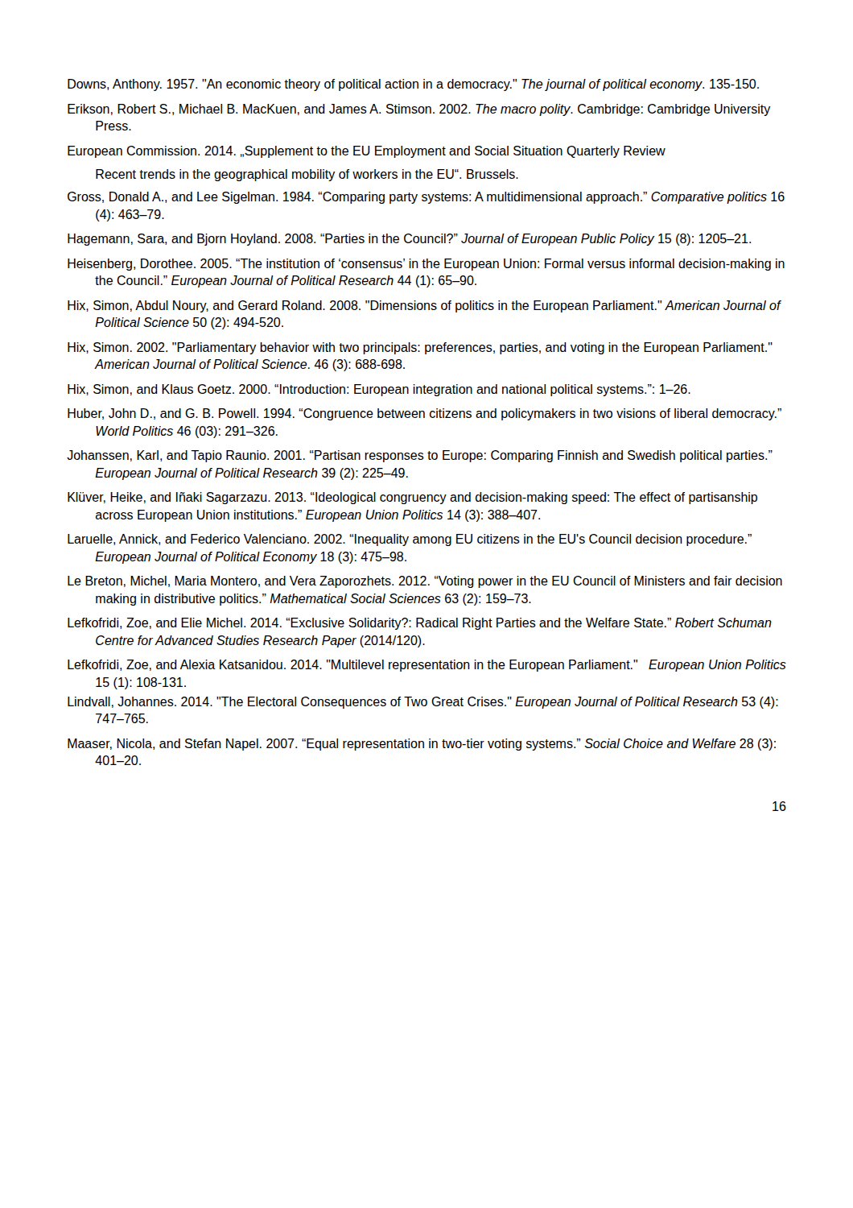Downs, Anthony. 1957. "An economic theory of political action in a democracy." The journal of political economy. 135-150.
Erikson, Robert S., Michael B. MacKuen, and James A. Stimson. 2002. The macro polity. Cambridge: Cambridge University Press.
European Commission. 2014. „Supplement to the EU Employment and Social Situation Quarterly Review Recent trends in the geographical mobility of workers in the EU“. Brussels.
Gross, Donald A., and Lee Sigelman. 1984. “Comparing party systems: A multidimensional approach.” Comparative politics 16 (4): 463–79.
Hagemann, Sara, and Bjorn Hoyland. 2008. “Parties in the Council?” Journal of European Public Policy 15 (8): 1205–21.
Heisenberg, Dorothee. 2005. “The institution of ‘consensus’ in the European Union: Formal versus informal decision-making in the Council.” European Journal of Political Research 44 (1): 65–90.
Hix, Simon, Abdul Noury, and Gerard Roland. 2008. "Dimensions of politics in the European Parliament." American Journal of Political Science 50 (2): 494-520.
Hix, Simon. 2002. "Parliamentary behavior with two principals: preferences, parties, and voting in the European Parliament." American Journal of Political Science. 46 (3): 688-698.
Hix, Simon, and Klaus Goetz. 2000. “Introduction: European integration and national political systems.”: 1–26.
Huber, John D., and G. B. Powell. 1994. “Congruence between citizens and policymakers in two visions of liberal democracy.” World Politics 46 (03): 291–326.
Johanssen, Karl, and Tapio Raunio. 2001. “Partisan responses to Europe: Comparing Finnish and Swedish political parties.” European Journal of Political Research 39 (2): 225–49.
Klüver, Heike, and Iñaki Sagarzazu. 2013. “Ideological congruency and decision-making speed: The effect of partisanship across European Union institutions.” European Union Politics 14 (3): 388–407.
Laruelle, Annick, and Federico Valenciano. 2002. “Inequality among EU citizens in the EU's Council decision procedure.” European Journal of Political Economy 18 (3): 475–98.
Le Breton, Michel, Maria Montero, and Vera Zaporozhets. 2012. “Voting power in the EU Council of Ministers and fair decision making in distributive politics.” Mathematical Social Sciences 63 (2): 159–73.
Lefkofridi, Zoe, and Elie Michel. 2014. “Exclusive Solidarity?: Radical Right Parties and the Welfare State.” Robert Schuman Centre for Advanced Studies Research Paper (2014/120).
Lefkofridi, Zoe, and Alexia Katsanidou. 2014. "Multilevel representation in the European Parliament." European Union Politics 15 (1): 108-131.
Lindvall, Johannes. 2014. "The Electoral Consequences of Two Great Crises." European Journal of Political Research 53 (4): 747–765.
Maaser, Nicola, and Stefan Napel. 2007. “Equal representation in two-tier voting systems.” Social Choice and Welfare 28 (3): 401–20.
16